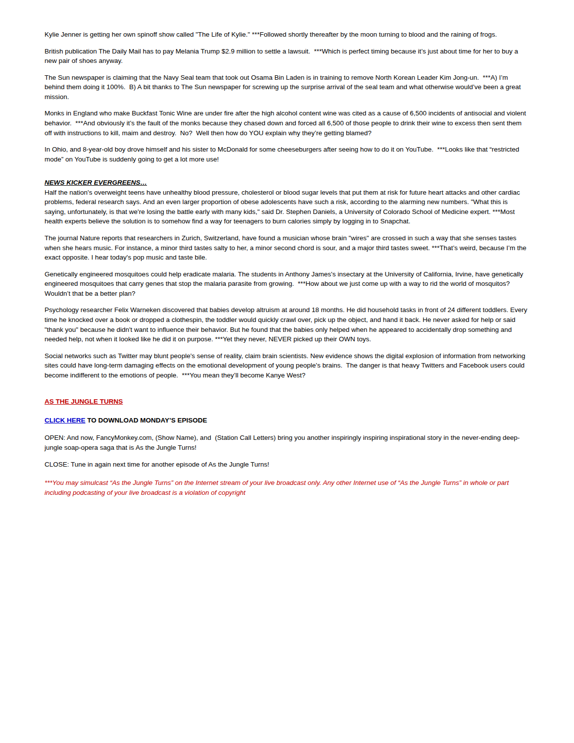Kylie Jenner is getting her own spinoff show called "The Life of Kylie." ***Followed shortly thereafter by the moon turning to blood and the raining of frogs.
British publication The Daily Mail has to pay Melania Trump $2.9 million to settle a lawsuit. ***Which is perfect timing because it’s just about time for her to buy a new pair of shoes anyway.
The Sun newspaper is claiming that the Navy Seal team that took out Osama Bin Laden is in training to remove North Korean Leader Kim Jong-un. ***A) I’m behind them doing it 100%. B) A bit thanks to The Sun newspaper for screwing up the surprise arrival of the seal team and what otherwise would’ve been a great mission.
Monks in England who make Buckfast Tonic Wine are under fire after the high alcohol content wine was cited as a cause of 6,500 incidents of antisocial and violent behavior. ***And obviously it’s the fault of the monks because they chased down and forced all 6,500 of those people to drink their wine to excess then sent them off with instructions to kill, maim and destroy. No? Well then how do YOU explain why they’re getting blamed?
In Ohio, and 8-year-old boy drove himself and his sister to McDonald for some cheeseburgers after seeing how to do it on YouTube. ***Looks like that “restricted mode” on YouTube is suddenly going to get a lot more use!
NEWS KICKER EVERGREENS…
Half the nation's overweight teens have unhealthy blood pressure, cholesterol or blood sugar levels that put them at risk for future heart attacks and other cardiac problems, federal research says. And an even larger proportion of obese adolescents have such a risk, according to the alarming new numbers. "What this is saying, unfortunately, is that we're losing the battle early with many kids," said Dr. Stephen Daniels, a University of Colorado School of Medicine expert. ***Most health experts believe the solution is to somehow find a way for teenagers to burn calories simply by logging in to Snapchat.
The journal Nature reports that researchers in Zurich, Switzerland, have found a musician whose brain "wires" are crossed in such a way that she senses tastes when she hears music. For instance, a minor third tastes salty to her, a minor second chord is sour, and a major third tastes sweet. ***That’s weird, because I’m the exact opposite. I hear today's pop music and taste bile.
Genetically engineered mosquitoes could help eradicate malaria. The students in Anthony James's insectary at the University of California, Irvine, have genetically engineered mosquitoes that carry genes that stop the malaria parasite from growing. ***How about we just come up with a way to rid the world of mosquitos? Wouldn’t that be a better plan?
Psychology researcher Felix Warneken discovered that babies develop altruism at around 18 months. He did household tasks in front of 24 different toddlers. Every time he knocked over a book or dropped a clothespin, the toddler would quickly crawl over, pick up the object, and hand it back. He never asked for help or said "thank you" because he didn't want to influence their behavior. But he found that the babies only helped when he appeared to accidentally drop something and needed help, not when it looked like he did it on purpose. ***Yet they never, NEVER picked up their OWN toys.
Social networks such as Twitter may blunt people's sense of reality, claim brain scientists. New evidence shows the digital explosion of information from networking sites could have long-term damaging effects on the emotional development of young people's brains. The danger is that heavy Twitters and Facebook users could become indifferent to the emotions of people. ***You mean they’ll become Kanye West?
AS THE JUNGLE TURNS
CLICK HERE TO DOWNLOAD MONDAY’S EPISODE
OPEN: And now, FancyMonkey.com, (Show Name), and (Station Call Letters) bring you another inspiringly inspiring inspirational story in the never-ending deep-jungle soap-opera saga that is As the Jungle Turns!
CLOSE: Tune in again next time for another episode of As the Jungle Turns!
***You may simulcast “As the Jungle Turns” on the Internet stream of your live broadcast only. Any other Internet use of “As the Jungle Turns” in whole or part including podcasting of your live broadcast is a violation of copyright